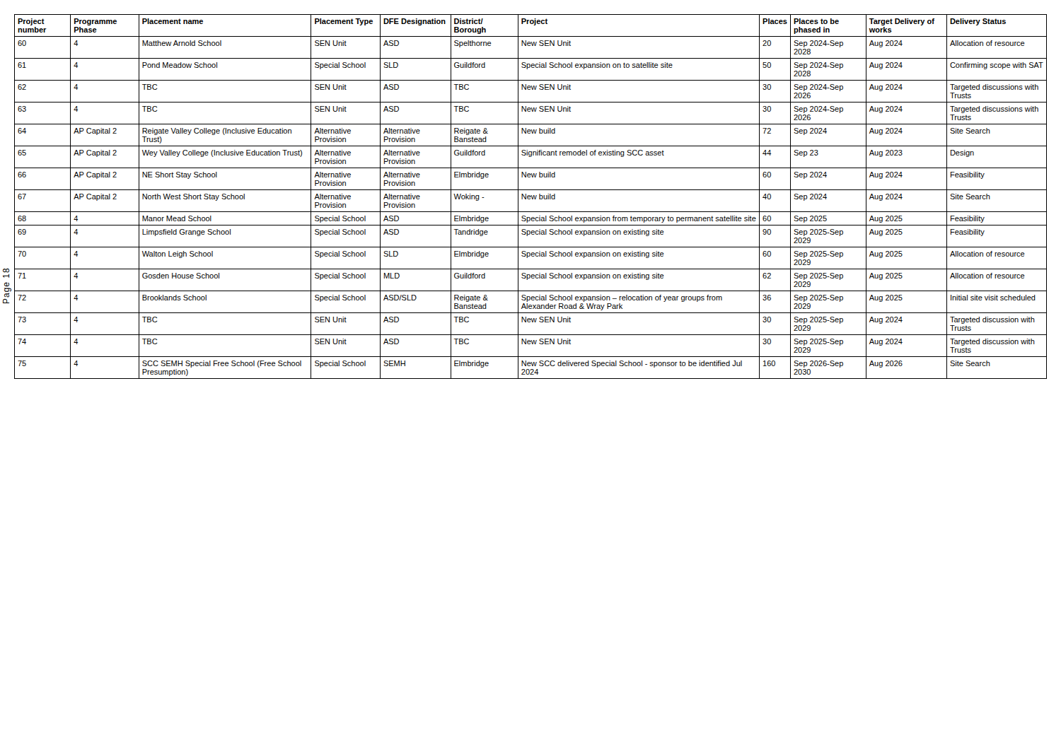Page 18
| Project number | Programme Phase | Placement name | Placement Type | DFE Designation | District/ Borough | Project | Places | Places to be phased in | Target Delivery of works | Delivery Status |
| --- | --- | --- | --- | --- | --- | --- | --- | --- | --- | --- |
| 60 | 4 | Matthew Arnold School | SEN Unit | ASD | Spelthorne | New SEN Unit | 20 | Sep 2024-Sep 2028 | Aug 2024 | Allocation of resource |
| 61 | 4 | Pond Meadow School | Special School | SLD | Guildford | Special School expansion on to satellite site | 50 | Sep 2024-Sep 2028 | Aug 2024 | Confirming scope with SAT |
| 62 | 4 | TBC | SEN Unit | ASD | TBC | New SEN Unit | 30 | Sep 2024-Sep 2026 | Aug 2024 | Targeted discussions with Trusts |
| 63 | 4 | TBC | SEN Unit | ASD | TBC | New SEN Unit | 30 | Sep 2024-Sep 2026 | Aug 2024 | Targeted discussions with Trusts |
| 64 | AP Capital 2 | Reigate Valley College (Inclusive Education Trust) | Alternative Provision | Alternative Provision | Reigate & Banstead | New build | 72 | Sep 2024 | Aug 2024 | Site Search |
| 65 | AP Capital 2 | Wey Valley College (Inclusive Education Trust) | Alternative Provision | Alternative Provision | Guildford | Significant remodel of existing SCC asset | 44 | Sep 23 | Aug 2023 | Design |
| 66 | AP Capital 2 | NE Short Stay School | Alternative Provision | Alternative Provision | Elmbridge | New build | 60 | Sep 2024 | Aug 2024 | Feasibility |
| 67 | AP Capital 2 | North West Short Stay School | Alternative Provision | Alternative Provision | Woking - | New build | 40 | Sep 2024 | Aug 2024 | Site Search |
| 68 | 4 | Manor Mead School | Special School | ASD | Elmbridge | Special School expansion from temporary to permanent satellite site | 60 | Sep 2025 | Aug 2025 | Feasibility |
| 69 | 4 | Limpsfield Grange School | Special School | ASD | Tandridge | Special School expansion on existing site | 90 | Sep 2025-Sep 2029 | Aug 2025 | Feasibility |
| 70 | 4 | Walton Leigh School | Special School | SLD | Elmbridge | Special School expansion on existing site | 60 | Sep 2025-Sep 2029 | Aug 2025 | Allocation of resource |
| 71 | 4 | Gosden House School | Special School | MLD | Guildford | Special School expansion on existing site | 62 | Sep 2025-Sep 2029 | Aug 2025 | Allocation of resource |
| 72 | 4 | Brooklands School | Special School | ASD/SLD | Reigate & Banstead | Special School expansion – relocation of year groups from Alexander Road & Wray Park | 36 | Sep 2025-Sep 2029 | Aug 2025 | Initial site visit scheduled |
| 73 | 4 | TBC | SEN Unit | ASD | TBC | New SEN Unit | 30 | Sep 2025-Sep 2029 | Aug 2024 | Targeted discussion with Trusts |
| 74 | 4 | TBC | SEN Unit | ASD | TBC | New SEN Unit | 30 | Sep 2025-Sep 2029 | Aug 2024 | Targeted discussion with Trusts |
| 75 | 4 | SCC SEMH Special Free School (Free School Presumption) | Special School | SEMH | Elmbridge | New SCC delivered Special School - sponsor to be identified Jul 2024 | 160 | Sep 2026-Sep 2030 | Aug 2026 | Site Search |